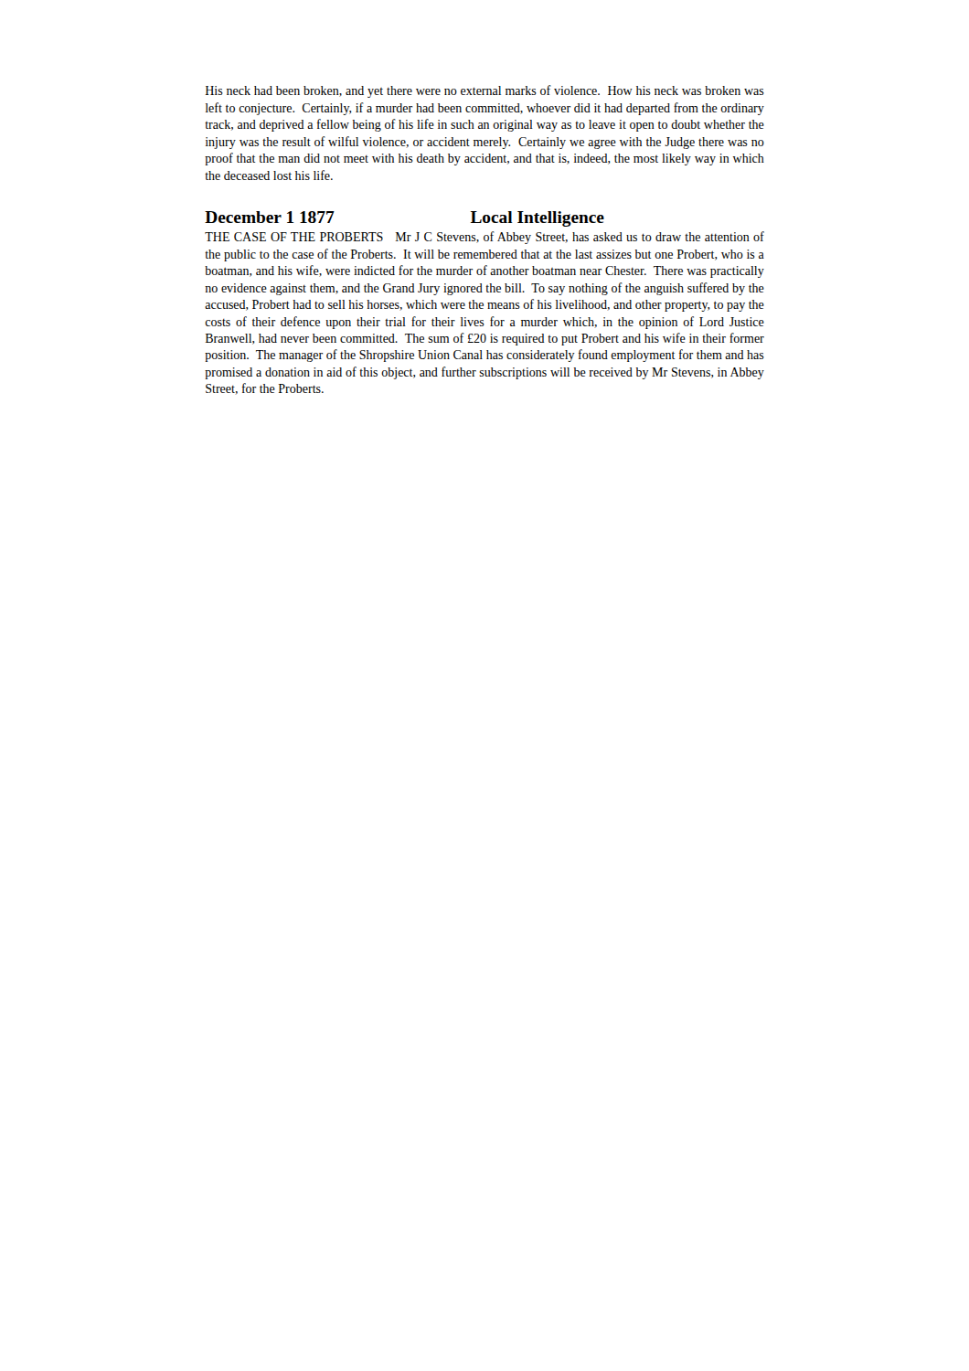His neck had been broken, and yet there were no external marks of violence. How his neck was broken was left to conjecture. Certainly, if a murder had been committed, whoever did it had departed from the ordinary track, and deprived a fellow being of his life in such an original way as to leave it open to doubt whether the injury was the result of wilful violence, or accident merely. Certainly we agree with the Judge there was no proof that the man did not meet with his death by accident, and that is, indeed, the most likely way in which the deceased lost his life.
December 1 1877 Local Intelligence
THE CASE OF THE PROBERTS Mr J C Stevens, of Abbey Street, has asked us to draw the attention of the public to the case of the Proberts. It will be remembered that at the last assizes but one Probert, who is a boatman, and his wife, were indicted for the murder of another boatman near Chester. There was practically no evidence against them, and the Grand Jury ignored the bill. To say nothing of the anguish suffered by the accused, Probert had to sell his horses, which were the means of his livelihood, and other property, to pay the costs of their defence upon their trial for their lives for a murder which, in the opinion of Lord Justice Branwell, had never been committed. The sum of £20 is required to put Probert and his wife in their former position. The manager of the Shropshire Union Canal has considerately found employment for them and has promised a donation in aid of this object, and further subscriptions will be received by Mr Stevens, in Abbey Street, for the Proberts.